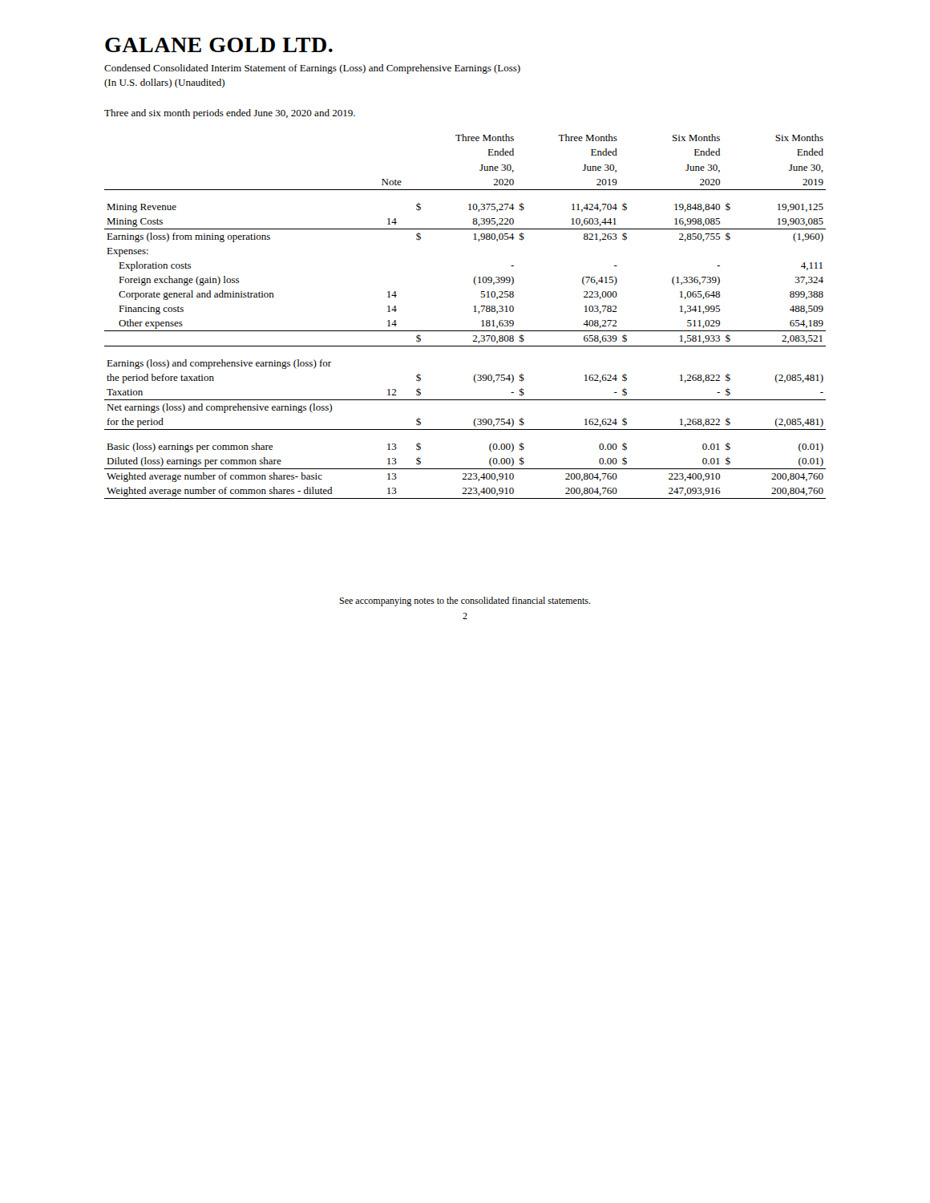GALANE GOLD LTD.
Condensed Consolidated Interim Statement of Earnings (Loss) and Comprehensive Earnings (Loss)
(In U.S. dollars) (Unaudited)
Three and six month periods ended June 30, 2020 and 2019.
| | | Three Months | Three Months | Six Months | Six Months |
| --- | --- | --- | --- | --- | --- |
| | | Ended | Ended | Ended | Ended |
| | | June 30, | June 30, | June 30, | June 30, |
| | Note | 2020 | 2019 | 2020 | 2019 |
| Mining Revenue | | $ | 10,375,274 | $ | 11,424,704 | $ | 19,848,840 | $ | 19,901,125 |
| Mining Costs | 14 | | 8,395,220 | | 10,603,441 | | 16,998,085 | | 19,903,085 |
| Earnings (loss) from mining operations | | $ | 1,980,054 | $ | 821,263 | $ | 2,850,755 | $ | (1,960) |
| Expenses: | | | | | | | | | |
| Exploration costs | | | - | | - | | - | | 4,111 |
| Foreign exchange (gain) loss | | | (109,399) | | (76,415) | | (1,336,739) | | 37,324 |
| Corporate general and administration | 14 | | 510,258 | | 223,000 | | 1,065,648 | | 899,388 |
| Financing costs | 14 | | 1,788,310 | | 103,782 | | 1,341,995 | | 488,509 |
| Other expenses | 14 | | 181,639 | | 408,272 | | 511,029 | | 654,189 |
| | | $ | 2,370,808 | $ | 658,639 | $ | 1,581,933 | $ | 2,083,521 |
| Earnings (loss) and comprehensive earnings (loss) for | | | | | | | | | |
| the period before taxation | | $ | (390,754) | $ | 162,624 | $ | 1,268,822 | $ | (2,085,481) |
| Taxation | 12 | $ | - | $ | - | $ | - | $ | - |
| Net earnings (loss) and comprehensive earnings (loss) | | | | | | | | | |
| for the period | | $ | (390,754) | $ | 162,624 | $ | 1,268,822 | $ | (2,085,481) |
| Basic (loss) earnings per common share | 13 | $ | (0.00) | $ | 0.00 | $ | 0.01 | $ | (0.01) |
| Diluted (loss) earnings per common share | 13 | $ | (0.00) | $ | 0.00 | $ | 0.01 | $ | (0.01) |
| Weighted average number of common shares- basic | 13 | | 223,400,910 | | 200,804,760 | | 223,400,910 | | 200,804,760 |
| Weighted average number of common shares - diluted | 13 | | 223,400,910 | | 200,804,760 | | 247,093,916 | | 200,804,760 |
See accompanying notes to the consolidated financial statements.
2